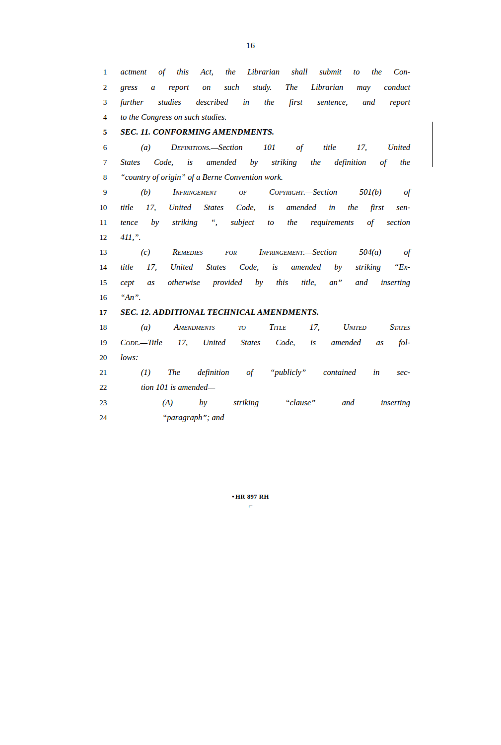16
actment of this Act, the Librarian shall submit to the Con-
gress a report on such study. The Librarian may conduct
further studies described in the first sentence, and report
to the Congress on such studies.
SEC. 11. CONFORMING AMENDMENTS.
(a) Definitions.—Section 101 of title 17, United
States Code, is amended by striking the definition of the
“country of origin” of a Berne Convention work.
(b) Infringement of Copyright.—Section 501(b) of
title 17, United States Code, is amended in the first sen-
tence by striking “, subject to the requirements of section
411,”.
(c) Remedies for Infringement.—Section 504(a) of
title 17, United States Code, is amended by striking “Ex-
cept as otherwise provided by this title, an” and inserting
“An”.
SEC. 12. ADDITIONAL TECHNICAL AMENDMENTS.
(a) Amendments to Title 17, United States
Code.—Title 17, United States Code, is amended as fol-
lows:
(1) The definition of “publicly” contained in sec-
tion 101 is amended—
(A) by striking “clause” and inserting
“paragraph”; and
•HR 897 RH ⌐